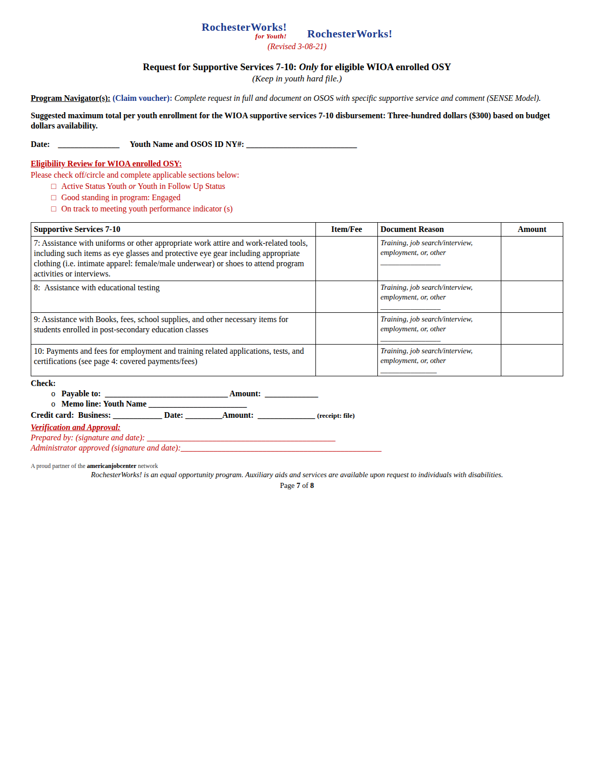Rochester Works!for Youth!
Rochester Works!
(Revised 3-08-21)
Request for Supportive Services 7-10: Only for eligible WIOA enrolled OSY
(Keep in youth hard file.)
Program Navigator(s): (Claim voucher): Complete request in full and document on OSOS with specific supportive service and comment (SENSE Model).
Suggested maximum total per youth enrollment for the WIOA supportive services 7-10 disbursement: Three-hundred dollars ($300) based on budget dollars availability.
Date: _______________ Youth Name and OSOS ID NY#: ___________________________
Eligibility Review for WIOA enrolled OSY:
Please check off/circle and complete applicable sections below:
Active Status Youth or Youth in Follow Up Status
Good standing in program: Engaged
On track to meeting youth performance indicator (s)
| Supportive Services 7-10 | Item/Fee | Document Reason | Amount |
| --- | --- | --- | --- |
| 7: Assistance with uniforms or other appropriate work attire and work-related tools, including such items as eye glasses and protective eye gear including appropriate clothing (i.e. intimate apparel: female/male underwear) or shoes to attend program activities or interviews. | | Training, job search/interview, employment, or, other ________________ | |
| 8: Assistance with educational testing | | Training, job search/interview, employment, or, other ________________ | |
| 9: Assistance with Books, fees, school supplies, and other necessary items for students enrolled in post-secondary education classes | | Training, job search/interview, employment, or, other ________________ | |
| 10: Payments and fees for employment and training related applications, tests, and certifications (see page 4: covered payments/fees) | | Training, job search/interview, employment, or, other _______________ | |
Check:
Payable to: ______________________________ Amount: _____________
Memo line: Youth Name ________________________
Credit card: Business: ____________ Date: _________Amount: ______________ (receipt: file)
Verification and Approval:
Prepared by: (signature and date): ______________________________________________
Administrator approved (signature and date):_________________________________________________
A proud partner of the americanjobcenter network
RochesterWorks! is an equal opportunity program. Auxiliary aids and services are available upon request to individuals with disabilities.
Page 7 of 8